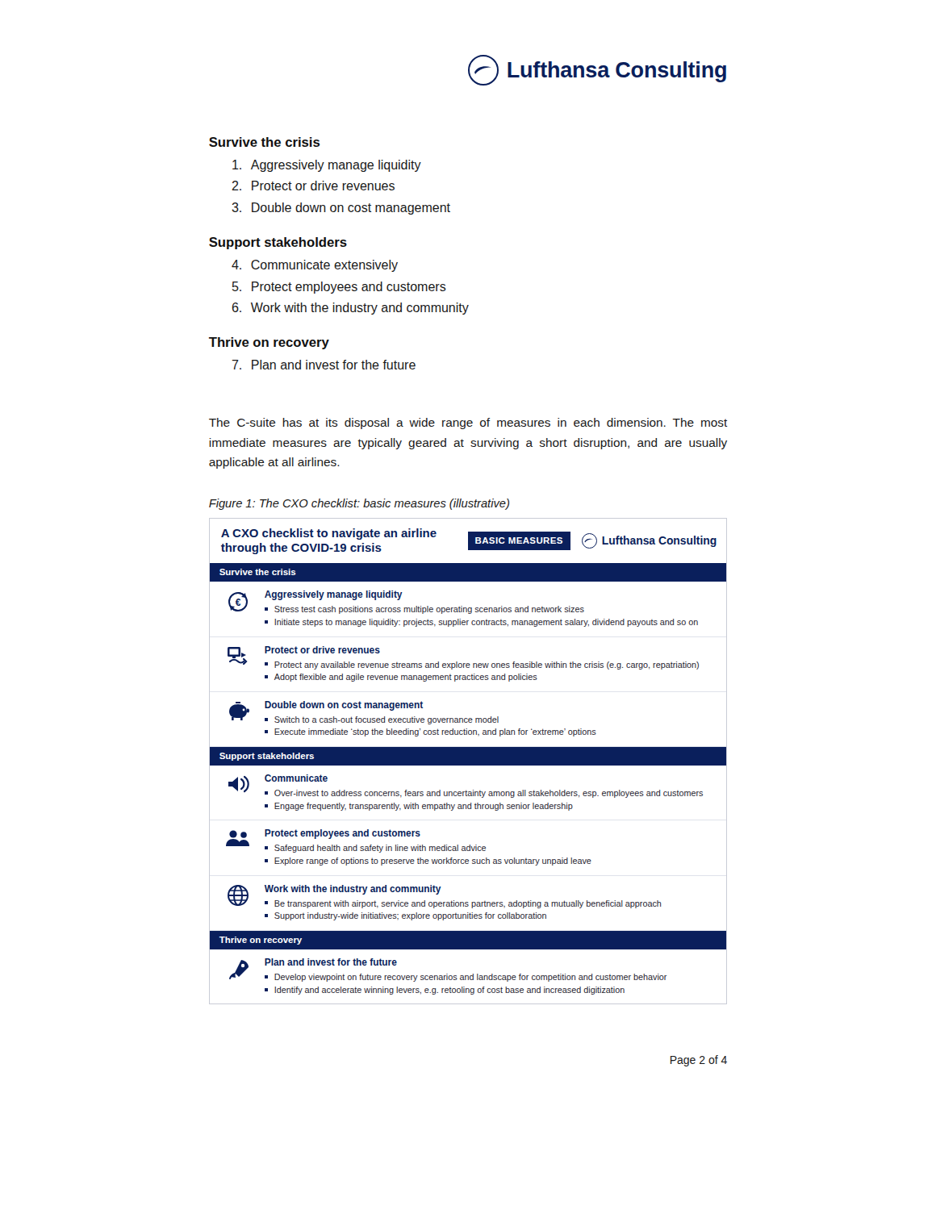Lufthansa Consulting
Survive the crisis
Aggressively manage liquidity
Protect or drive revenues
Double down on cost management
Support stakeholders
Communicate extensively
Protect employees and customers
Work with the industry and community
Thrive on recovery
Plan and invest for the future
The C-suite has at its disposal a wide range of measures in each dimension. The most immediate measures are typically geared at surviving a short disruption, and are usually applicable at all airlines.
Figure 1: The CXO checklist: basic measures (illustrative)
A CXO checklist to navigate an airline
through the COVID-19 crisis
BASIC MEASURES Lufthansa Consulting
Survive the crisis
€
Aggressively manage liquidity
Stress test cash positions across multiple operating scenarios and network sizes
Initiate steps to manage liquidity: projects, supplier contracts, management salary, dividend payouts and so on
Protect or drive revenues
Protect any available revenue streams and explore new ones feasible within the crisis (e.g. cargo, repatriation)
Adopt flexible and agile revenue management practices and policies
Double down on cost management
Switch to a cash-out focused executive governance model
Execute immediate ‘stop the bleeding’ cost reduction, and plan for ‘extreme’ options
Support stakeholders
Communicate
Over-invest to address concerns, fears and uncertainty among all stakeholders, esp. employees and customers
Engage frequently, transparently, with empathy and through senior leadership
Protect employees and customers
Safeguard health and safety in line with medical advice
Explore range of options to preserve the workforce such as voluntary unpaid leave
Work with the industry and community
Be transparent with airport, service and operations partners, adopting a mutually beneficial approach
Support industry-wide initiatives; explore opportunities for collaboration
Thrive on recovery
Plan and invest for the future
Develop viewpoint on future recovery scenarios and landscape for competition and customer behavior
Identify and accelerate winning levers, e.g. retooling of cost base and increased digitization
Page 2 of 4